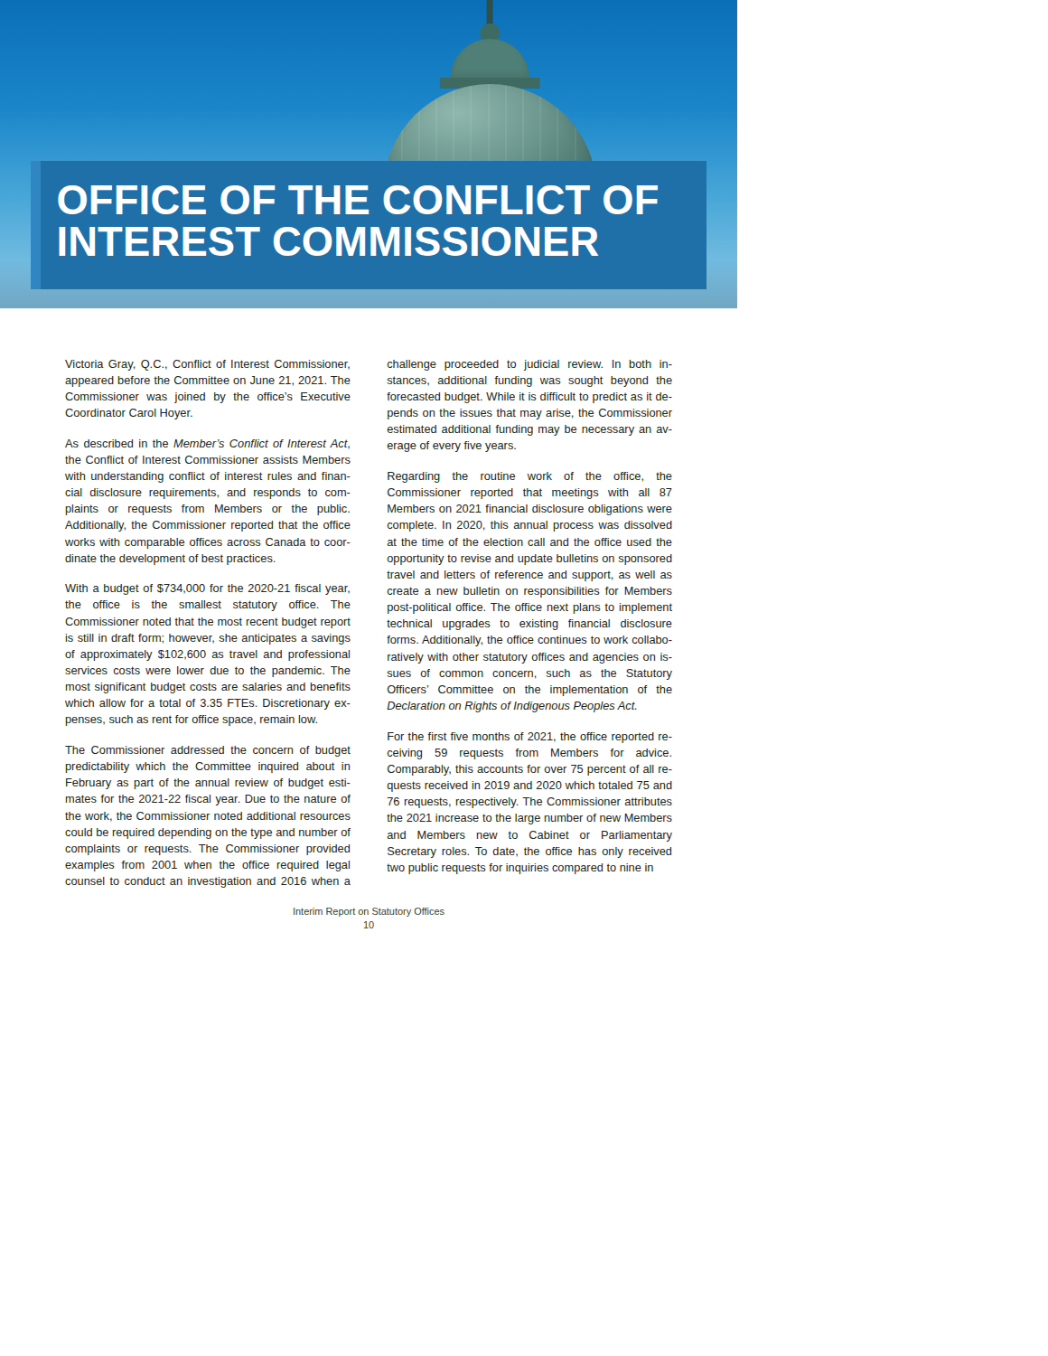Office of the Conflict of Interest Commissioner
Victoria Gray, Q.C., Conflict of Interest Commissioner, appeared before the Committee on June 21, 2021. The Commissioner was joined by the office’s Executive Coordinator Carol Hoyer.
As described in the Member’s Conflict of Interest Act, the Conflict of Interest Commissioner assists Members with understanding conflict of interest rules and financial disclosure requirements, and responds to complaints or requests from Members or the public. Additionally, the Commissioner reported that the office works with comparable offices across Canada to coordinate the development of best practices.
With a budget of $734,000 for the 2020-21 fiscal year, the office is the smallest statutory office. The Commissioner noted that the most recent budget report is still in draft form; however, she anticipates a savings of approximately $102,600 as travel and professional services costs were lower due to the pandemic. The most significant budget costs are salaries and benefits which allow for a total of 3.35 FTEs. Discretionary expenses, such as rent for office space, remain low.
The Commissioner addressed the concern of budget predictability which the Committee inquired about in February as part of the annual review of budget estimates for the 2021-22 fiscal year. Due to the nature of the work, the Commissioner noted additional resources could be required depending on the type and number of complaints or requests. The Commissioner provided examples from 2001 when the office required legal counsel to conduct an investigation and 2016 when a challenge proceeded to judicial review. In both instances, additional funding was sought beyond the forecasted budget. While it is difficult to predict as it depends on the issues that may arise, the Commissioner estimated additional funding may be necessary an average of every five years.
Regarding the routine work of the office, the Commissioner reported that meetings with all 87 Members on 2021 financial disclosure obligations were complete. In 2020, this annual process was dissolved at the time of the election call and the office used the opportunity to revise and update bulletins on sponsored travel and letters of reference and support, as well as create a new bulletin on responsibilities for Members post-political office. The office next plans to implement technical upgrades to existing financial disclosure forms. Additionally, the office continues to work collaboratively with other statutory offices and agencies on issues of common concern, such as the Statutory Officers’ Committee on the implementation of the Declaration on Rights of Indigenous Peoples Act.
For the first five months of 2021, the office reported receiving 59 requests from Members for advice. Comparably, this accounts for over 75 percent of all requests received in 2019 and 2020 which totaled 75 and 76 requests, respectively. The Commissioner attributes the 2021 increase to the large number of new Members and Members new to Cabinet or Parliamentary Secretary roles. To date, the office has only received two public requests for inquiries compared to nine in
Interim Report on Statutory Offices 10